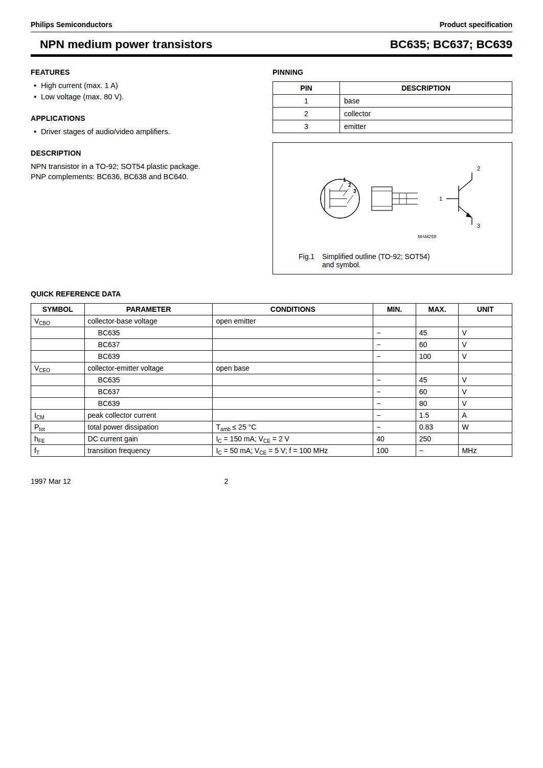Philips Semiconductors Product specification
NPN medium power transistors BC635; BC637; BC639
FEATURES
High current (max. 1 A)
Low voltage (max. 80 V).
APPLICATIONS
Driver stages of audio/video amplifiers.
DESCRIPTION
NPN transistor in a TO-92; SOT54 plastic package.
PNP complements: BC636, BC638 and BC640.
PINNING
| PIN | DESCRIPTION |
| --- | --- |
| 1 | base |
| 2 | collector |
| 3 | emitter |
1 2 3 2 1 3 MAM259
Fig.1 Simplified outline (TO-92; SOT54)
and symbol.
QUICK REFERENCE DATA
| SYMBOL | PARAMETER | CONDITIONS | MIN. | MAX. | UNIT |
| --- | --- | --- | --- | --- | --- |
| V CBO | collector-base voltage | open emitter | | | |
| | BC635 | | − | 45 | V |
| | BC637 | | − | 60 | V |
| | BC639 | | − | 100 | V |
| V CEO | collector-emitter voltage | open base | | | |
| | BC635 | | − | 45 | V |
| | BC637 | | − | 60 | V |
| | BC639 | | − | 80 | V |
| I CM | peak collector current | | − | 1.5 | A |
| P tot | total power dissipation | T amb ≤ 25 °C | − | 0.83 | W |
| h FE | DC current gain | I C = 150 mA; V CE = 2 V | 40 | 250 | |
| f T | transition frequency | I C = 50 mA; V CE = 5 V; f = 100 MHz | 100 | − | MHz |
1997 Mar 12 2